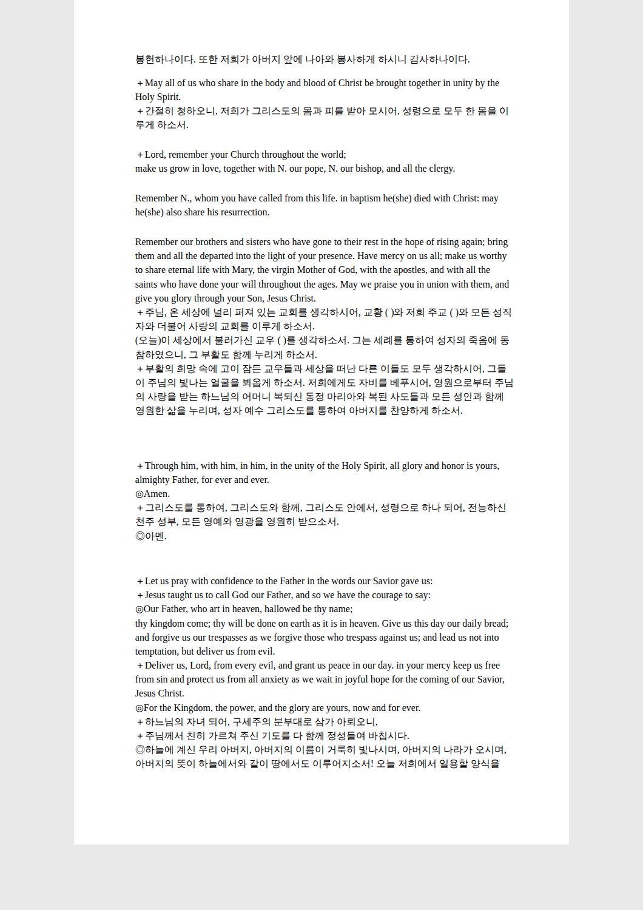봉헌하나이다. 또한 저희가 아버지 앞에 나아와 봉사하게 하시니 감사하나이다.
＋May all of us who share in the body and blood of Christ be brought together in unity by the Holy Spirit.
＋간절히 청하오니, 저희가 그리스도의 몸과 피를 받아 모시어, 성령으로 모두 한 몸을 이루게 하소서.
＋Lord, remember your Church throughout the world;
make us grow in love, together with N. our pope, N. our bishop, and all the clergy.
Remember N., whom you have called from this life. in baptism he(she) died with Christ: may he(she) also share his resurrection.
Remember our brothers and sisters who have gone to their rest in the hope of rising again; bring them and all the departed into the light of your presence. Have mercy on us all; make us worthy to share eternal life with Mary, the virgin Mother of God, with the apostles, and with all the saints who have done your will throughout the ages. May we praise you in union with them, and give you glory through your Son, Jesus Christ.
＋주님, 온 세상에 널리 퍼져 있는 교회를 생각하시어, 교황 ( )와 저희 주교 ( )와 모든 성직자와 더불어 사랑의 교회를 이루게 하소서.
(오늘)이 세상에서 불러가신 교우 ( )를 생각하소서. 그는 세례를 통하여 성자의 죽음에 동참하였으니, 그 부활도 함께 누리게 하소서.
＋부활의 희망 속에 고이 잠든 교우들과 세상을 떠난 다른 이들도 모두 생각하시어, 그들이 주님의 빛나는 얼굴을 뵈옵게 하소서. 저희에게도 자비를 베푸시어, 영원으로부터 주님의 사랑을 받는 하느님의 어머니 복되신 동정 마리아와 복된 사도들과 모든 성인과 함께 영원한 삶을 누리며, 성자 예수 그리스도를 통하여 아버지를 찬양하게 하소서.
＋Through him, with him, in him, in the unity of the Holy Spirit, all glory and honor is yours, almighty Father, for ever and ever.
◎Amen.
＋그리스도를 통하여, 그리스도와 함께, 그리스도 안에서, 성령으로 하나 되어, 전능하신 천주 성부, 모든 영예와 영광을 영원히 받으소서.
◎아멘.
＋Let us pray with confidence to the Father in the words our Savior gave us:
＋Jesus taught us to call God our Father, and so we have the courage to say:
◎Our Father, who art in heaven, hallowed be thy name;
thy kingdom come; thy will be done on earth as it is in heaven. Give us this day our daily bread; and forgive us our trespasses as we forgive those who trespass against us; and lead us not into temptation, but deliver us from evil.
＋Deliver us, Lord, from every evil, and grant us peace in our day. in your mercy keep us free from sin and protect us from all anxiety as we wait in joyful hope for the coming of our Savior, Jesus Christ.
◎For the Kingdom, the power, and the glory are yours, now and for ever.
＋하느님의 자녀 되어, 구세주의 분부대로 삼가 아뢰오니,
＋주님께서 친히 가르쳐 주신 기도를 다 함께 정성들여 바칩시다.
◎하늘에 계신 우리 아버지, 아버지의 이름이 거룩히 빛나시며, 아버지의 나라가 오시며, 아버지의 뜻이 하늘에서와 같이 땅에서도 이루어지소서! 오늘 저희에서 일용할 양식을